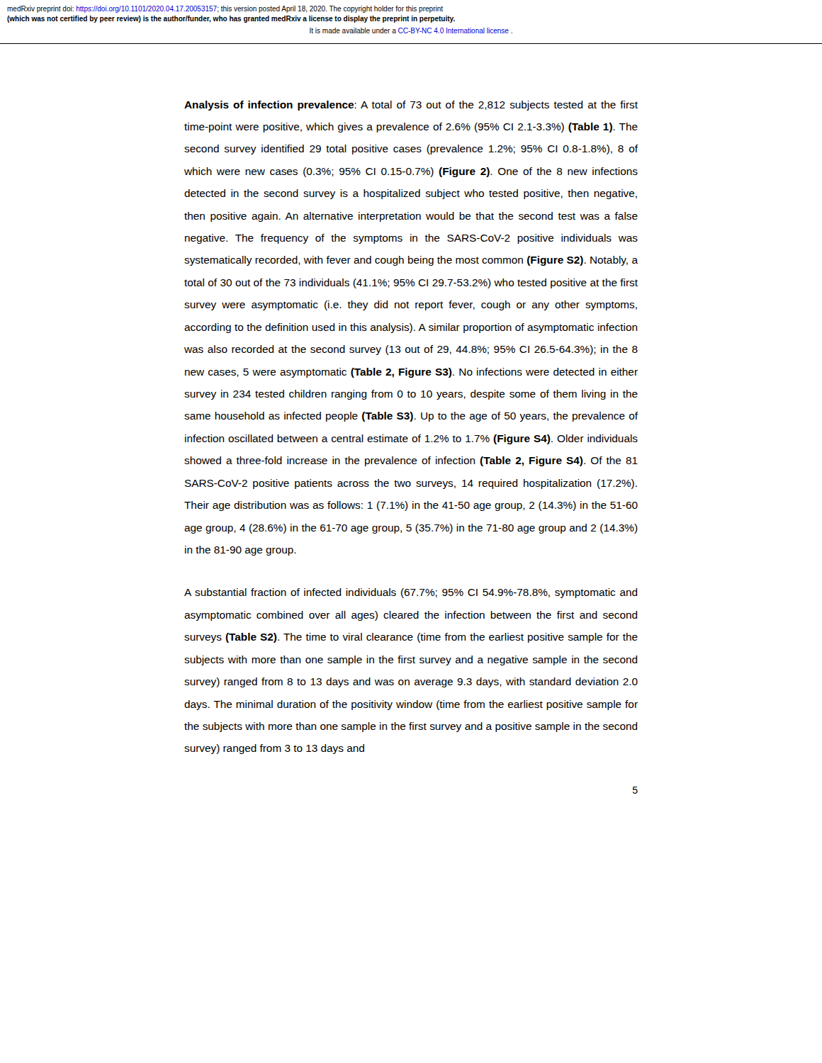medRxiv preprint doi: https://doi.org/10.1101/2020.04.17.20053157; this version posted April 18, 2020. The copyright holder for this preprint (which was not certified by peer review) is the author/funder, who has granted medRxiv a license to display the preprint in perpetuity. It is made available under a CC-BY-NC 4.0 International license .
Analysis of infection prevalence: A total of 73 out of the 2,812 subjects tested at the first time-point were positive, which gives a prevalence of 2.6% (95% CI 2.1-3.3%) (Table 1). The second survey identified 29 total positive cases (prevalence 1.2%; 95% CI 0.8-1.8%), 8 of which were new cases (0.3%; 95% CI 0.15-0.7%) (Figure 2). One of the 8 new infections detected in the second survey is a hospitalized subject who tested positive, then negative, then positive again. An alternative interpretation would be that the second test was a false negative. The frequency of the symptoms in the SARS-CoV-2 positive individuals was systematically recorded, with fever and cough being the most common (Figure S2). Notably, a total of 30 out of the 73 individuals (41.1%; 95% CI 29.7-53.2%) who tested positive at the first survey were asymptomatic (i.e. they did not report fever, cough or any other symptoms, according to the definition used in this analysis). A similar proportion of asymptomatic infection was also recorded at the second survey (13 out of 29, 44.8%; 95% CI 26.5-64.3%); in the 8 new cases, 5 were asymptomatic (Table 2, Figure S3). No infections were detected in either survey in 234 tested children ranging from 0 to 10 years, despite some of them living in the same household as infected people (Table S3). Up to the age of 50 years, the prevalence of infection oscillated between a central estimate of 1.2% to 1.7% (Figure S4). Older individuals showed a three-fold increase in the prevalence of infection (Table 2, Figure S4). Of the 81 SARS-CoV-2 positive patients across the two surveys, 14 required hospitalization (17.2%). Their age distribution was as follows: 1 (7.1%) in the 41-50 age group, 2 (14.3%) in the 51-60 age group, 4 (28.6%) in the 61-70 age group, 5 (35.7%) in the 71-80 age group and 2 (14.3%) in the 81-90 age group.
A substantial fraction of infected individuals (67.7%; 95% CI 54.9%-78.8%, symptomatic and asymptomatic combined over all ages) cleared the infection between the first and second surveys (Table S2). The time to viral clearance (time from the earliest positive sample for the subjects with more than one sample in the first survey and a negative sample in the second survey) ranged from 8 to 13 days and was on average 9.3 days, with standard deviation 2.0 days. The minimal duration of the positivity window (time from the earliest positive sample for the subjects with more than one sample in the first survey and a positive sample in the second survey) ranged from 3 to 13 days and
5